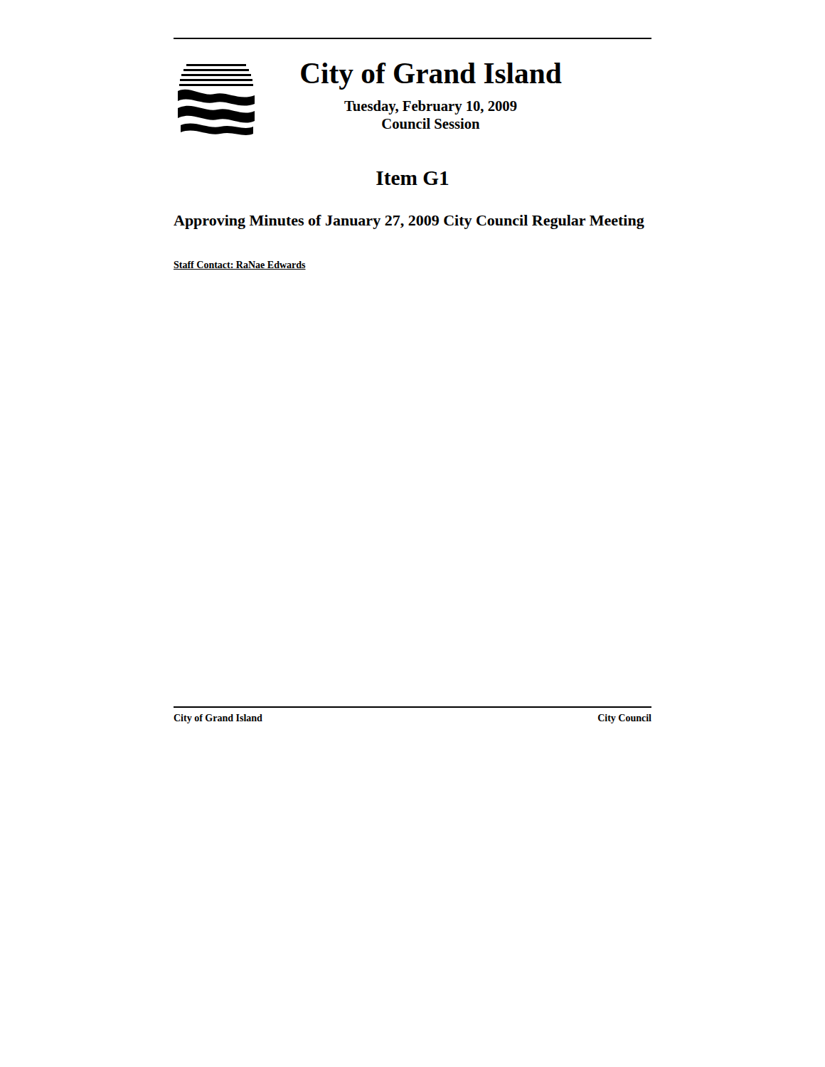City of Grand Island
Tuesday, February 10, 2009
Council Session
Item G1
Approving Minutes of January 27, 2009 City Council Regular Meeting
Staff Contact: RaNae Edwards
City of Grand Island City Council